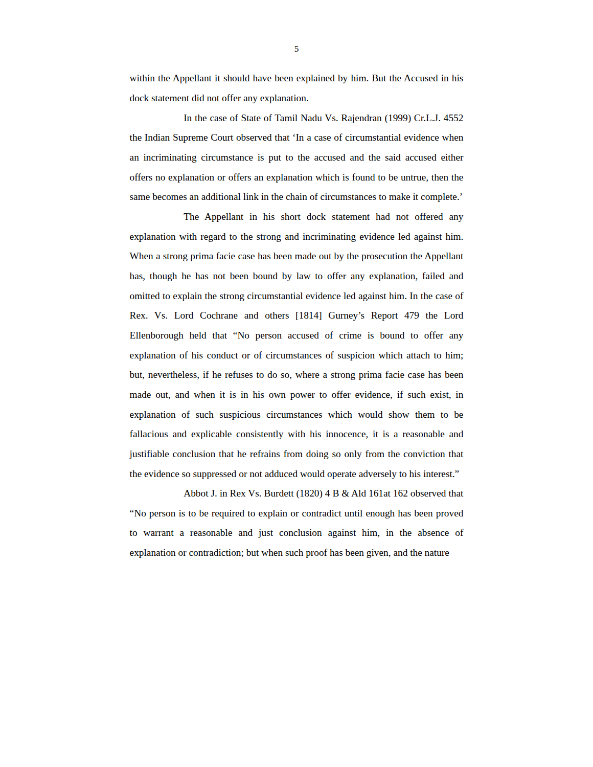5
within the Appellant it should have been explained by him. But the Accused in his dock statement did not offer any explanation.
In the case of State of Tamil Nadu Vs. Rajendran (1999) Cr.L.J. 4552 the Indian Supreme Court observed that ‘In a case of circumstantial evidence when an incriminating circumstance is put to the accused and the said accused either offers no explanation or offers an explanation which is found to be untrue, then the same becomes an additional link in the chain of circumstances to make it complete.’
The Appellant in his short dock statement had not offered any explanation with regard to the strong and incriminating evidence led against him. When a strong prima facie case has been made out by the prosecution the Appellant has, though he has not been bound by law to offer any explanation, failed and omitted to explain the strong circumstantial evidence led against him. In the case of Rex. Vs. Lord Cochrane and others [1814] Gurney’s Report 479 the Lord Ellenborough held that “No person accused of crime is bound to offer any explanation of his conduct or of circumstances of suspicion which attach to him; but, nevertheless, if he refuses to do so, where a strong prima facie case has been made out, and when it is in his own power to offer evidence, if such exist, in explanation of such suspicious circumstances which would show them to be fallacious and explicable consistently with his innocence, it is a reasonable and justifiable conclusion that he refrains from doing so only from the conviction that the evidence so suppressed or not adduced would operate adversely to his interest.”
Abbot J. in Rex Vs. Burdett (1820) 4 B & Ald 161at 162 observed that “No person is to be required to explain or contradict until enough has been proved to warrant a reasonable and just conclusion against him, in the absence of explanation or contradiction; but when such proof has been given, and the nature